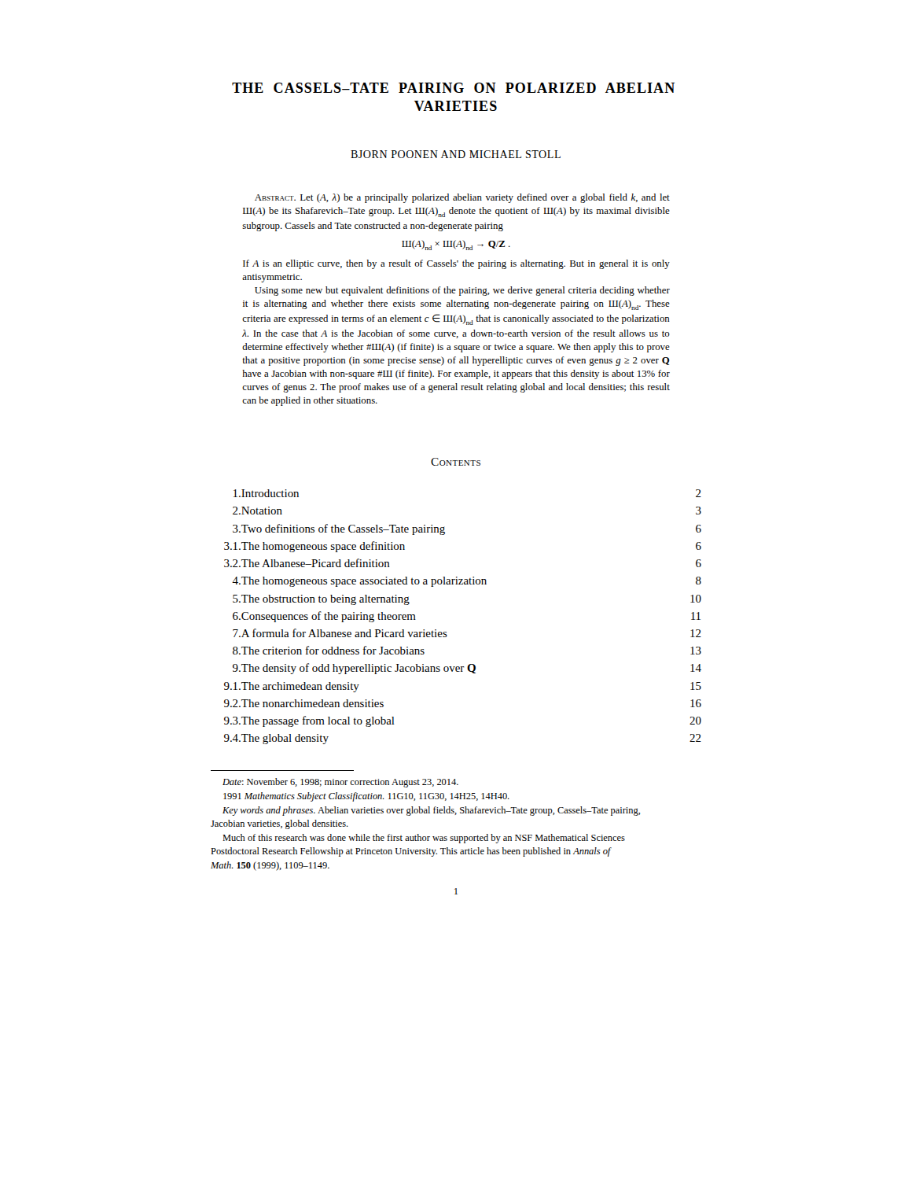THE CASSELS–TATE PAIRING ON POLARIZED ABELIAN VARIETIES
BJORN POONEN AND MICHAEL STOLL
Abstract. Let (A, λ) be a principally polarized abelian variety defined over a global field k, and let Ш(A) be its Shafarevich–Tate group. Let Ш(A)nd denote the quotient of Ш(A) by its maximal divisible subgroup. Cassels and Tate constructed a non-degenerate pairing
Ш(A)nd × Ш(A)nd → Q/Z .
If A is an elliptic curve, then by a result of Cassels' the pairing is alternating. But in general it is only antisymmetric.
Using some new but equivalent definitions of the pairing, we derive general criteria deciding whether it is alternating and whether there exists some alternating non-degenerate pairing on Ш(A)nd. These criteria are expressed in terms of an element c ∈ Ш(A)nd that is canonically associated to the polarization λ. In the case that A is the Jacobian of some curve, a down-to-earth version of the result allows us to determine effectively whether #Ш(A) (if finite) is a square or twice a square. We then apply this to prove that a positive proportion (in some precise sense) of all hyperelliptic curves of even genus g ≥ 2 over Q have a Jacobian with non-square #Ш (if finite). For example, it appears that this density is about 13% for curves of genus 2. The proof makes use of a general result relating global and local densities; this result can be applied in other situations.
Contents
| 1. | Introduction | 2 |
| 2. | Notation | 3 |
| 3. | Two definitions of the Cassels–Tate pairing | 6 |
| 3.1. | The homogeneous space definition | 6 |
| 3.2. | The Albanese–Picard definition | 6 |
| 4. | The homogeneous space associated to a polarization | 8 |
| 5. | The obstruction to being alternating | 10 |
| 6. | Consequences of the pairing theorem | 11 |
| 7. | A formula for Albanese and Picard varieties | 12 |
| 8. | The criterion for oddness for Jacobians | 13 |
| 9. | The density of odd hyperelliptic Jacobians over Q | 14 |
| 9.1. | The archimedean density | 15 |
| 9.2. | The nonarchimedean densities | 16 |
| 9.3. | The passage from local to global | 20 |
| 9.4. | The global density | 22 |
Date: November 6, 1998; minor correction August 23, 2014.
1991 Mathematics Subject Classification. 11G10, 11G30, 14H25, 14H40.
Key words and phrases. Abelian varieties over global fields, Shafarevich–Tate group, Cassels–Tate pairing,
Jacobian varieties, global densities.
Much of this research was done while the first author was supported by an NSF Mathematical Sciences
Postdoctoral Research Fellowship at Princeton University. This article has been published in Annals of
Math. 150 (1999), 1109–1149.
1